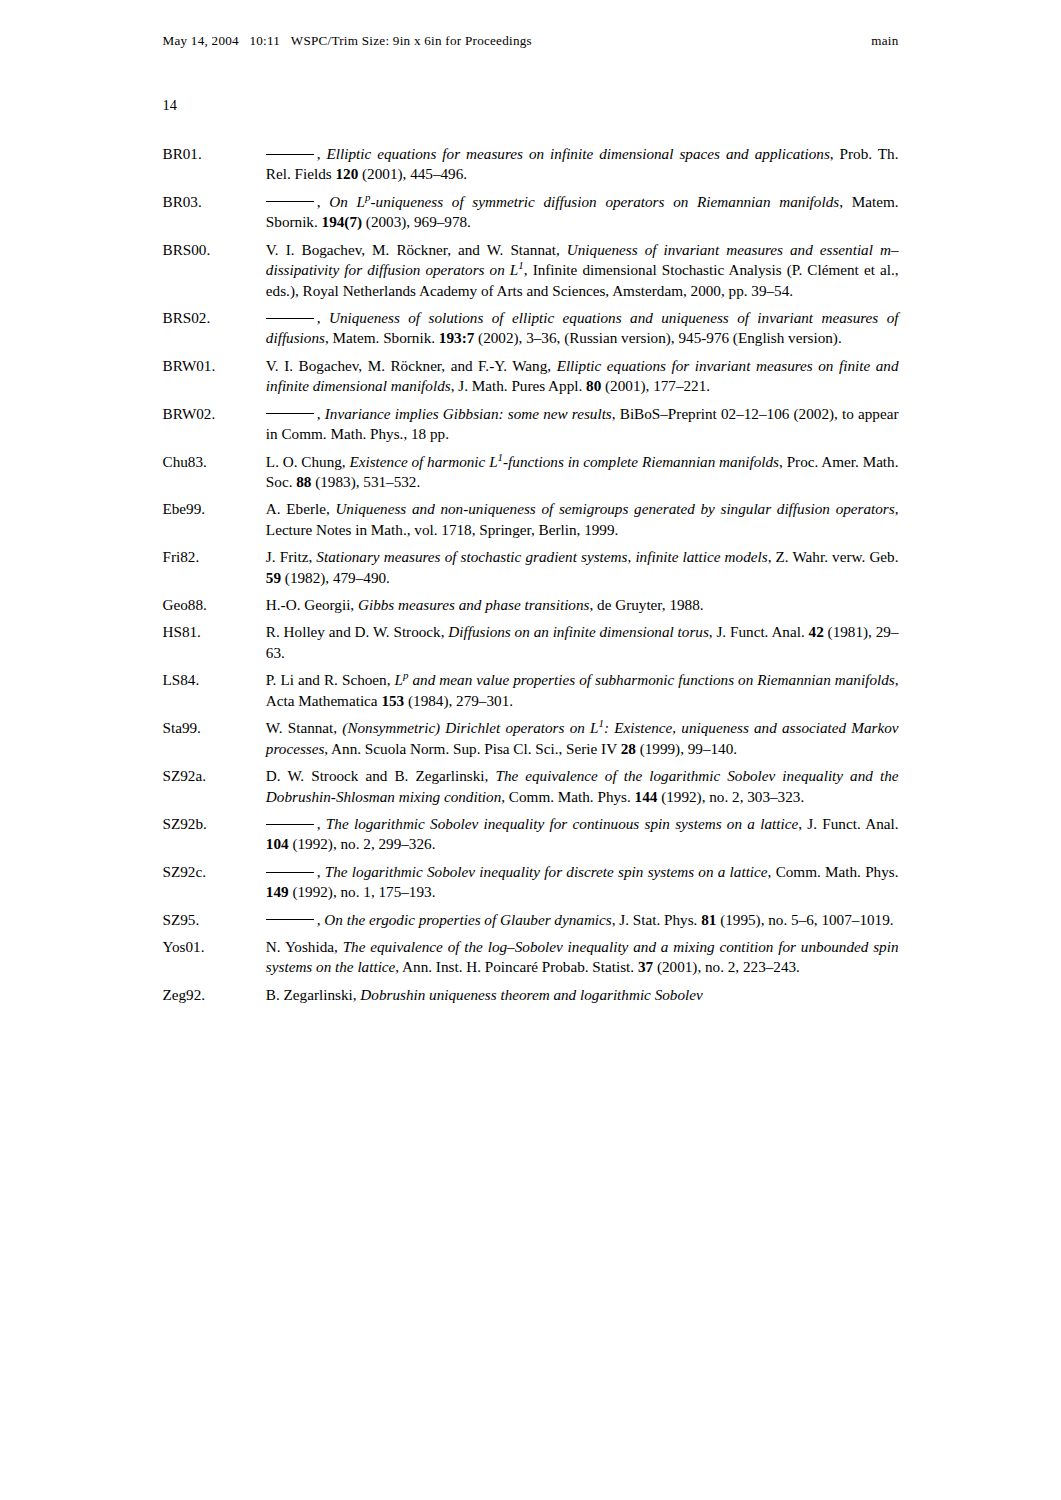May 14, 2004 10:11 WSPC/Trim Size: 9in x 6in for Proceedings main
14
BR01.
, Elliptic equations for measures on infinite dimensional spaces and applications, Prob. Th. Rel. Fields 120 (2001), 445–496.
BR03.
, On Lp-uniqueness of symmetric diffusion operators on Riemannian manifolds, Matem. Sbornik. 194(7) (2003), 969–978.
BRS00.
V. I. Bogachev, M. Röckner, and W. Stannat, Uniqueness of invariant measures and essential m–dissipativity for diffusion operators on L1, Infinite dimensional Stochastic Analysis (P. Clément et al., eds.), Royal Netherlands Academy of Arts and Sciences, Amsterdam, 2000, pp. 39–54.
BRS02.
, Uniqueness of solutions of elliptic equations and uniqueness of invariant measures of diffusions, Matem. Sbornik. 193:7 (2002), 3–36, (Russian version), 945-976 (English version).
BRW01.
V. I. Bogachev, M. Röckner, and F.-Y. Wang, Elliptic equations for invariant measures on finite and infinite dimensional manifolds, J. Math. Pures Appl. 80 (2001), 177–221.
BRW02.
, Invariance implies Gibbsian: some new results, BiBoS–Preprint 02–12–106 (2002), to appear in Comm. Math. Phys., 18 pp.
Chu83.
L. O. Chung, Existence of harmonic L1-functions in complete Riemannian manifolds, Proc. Amer. Math. Soc. 88 (1983), 531–532.
Ebe99.
A. Eberle, Uniqueness and non-uniqueness of semigroups generated by singular diffusion operators, Lecture Notes in Math., vol. 1718, Springer, Berlin, 1999.
Fri82.
J. Fritz, Stationary measures of stochastic gradient systems, infinite lattice models, Z. Wahr. verw. Geb. 59 (1982), 479–490.
Geo88.
H.-O. Georgii, Gibbs measures and phase transitions, de Gruyter, 1988.
HS81.
R. Holley and D. W. Stroock, Diffusions on an infinite dimensional torus, J. Funct. Anal. 42 (1981), 29–63.
LS84.
P. Li and R. Schoen, Lp and mean value properties of subharmonic functions on Riemannian manifolds, Acta Mathematica 153 (1984), 279–301.
Sta99.
W. Stannat, (Nonsymmetric) Dirichlet operators on L1: Existence, uniqueness and associated Markov processes, Ann. Scuola Norm. Sup. Pisa Cl. Sci., Serie IV 28 (1999), 99–140.
SZ92a.
D. W. Stroock and B. Zegarlinski, The equivalence of the logarithmic Sobolev inequality and the Dobrushin-Shlosman mixing condition, Comm. Math. Phys. 144 (1992), no. 2, 303–323.
SZ92b.
, The logarithmic Sobolev inequality for continuous spin systems on a lattice, J. Funct. Anal. 104 (1992), no. 2, 299–326.
SZ92c.
, The logarithmic Sobolev inequality for discrete spin systems on a lattice, Comm. Math. Phys. 149 (1992), no. 1, 175–193.
SZ95.
, On the ergodic properties of Glauber dynamics, J. Stat. Phys. 81 (1995), no. 5–6, 1007–1019.
Yos01.
N. Yoshida, The equivalence of the log–Sobolev inequality and a mixing contition for unbounded spin systems on the lattice, Ann. Inst. H. Poincaré Probab. Statist. 37 (2001), no. 2, 223–243.
Zeg92.
B. Zegarlinski, Dobrushin uniqueness theorem and logarithmic Sobolev